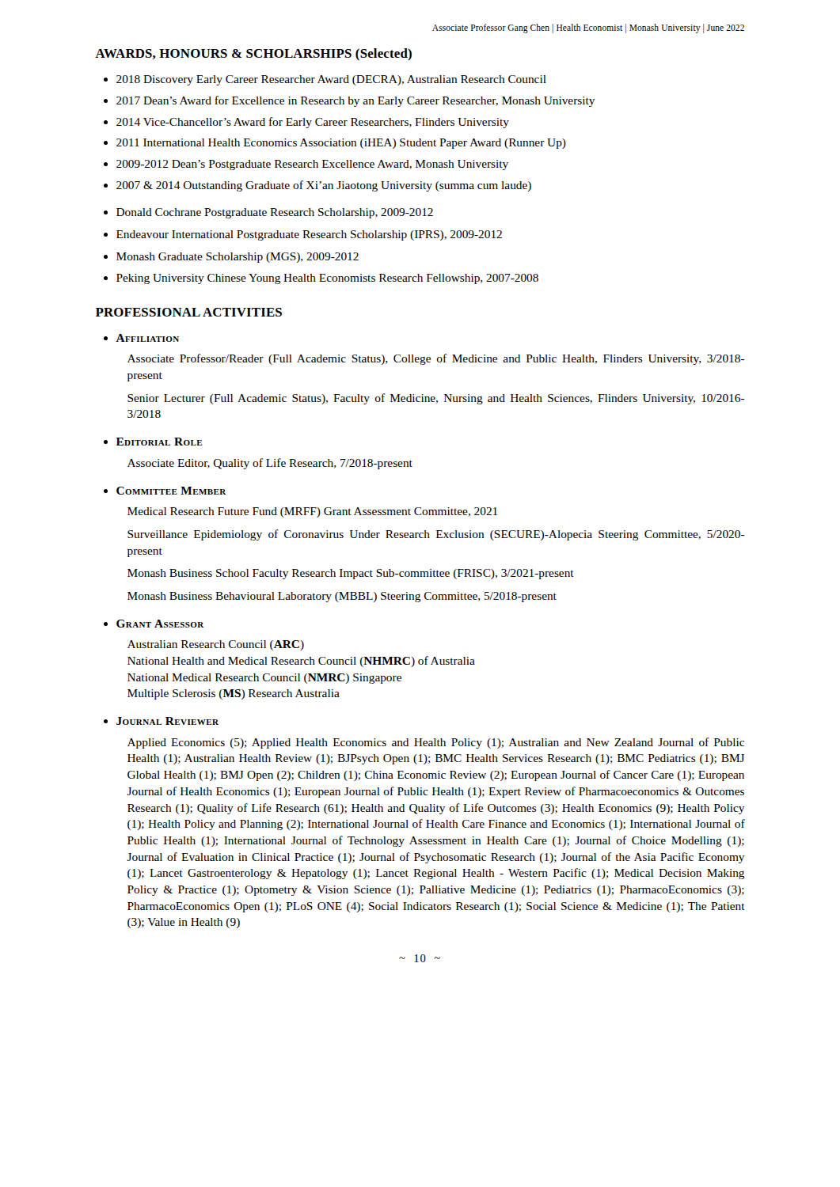Associate Professor Gang Chen | Health Economist | Monash University | June 2022
AWARDS, HONOURS & SCHOLARSHIPS (Selected)
2018 Discovery Early Career Researcher Award (DECRA), Australian Research Council
2017 Dean’s Award for Excellence in Research by an Early Career Researcher, Monash University
2014 Vice-Chancellor’s Award for Early Career Researchers, Flinders University
2011 International Health Economics Association (iHEA) Student Paper Award (Runner Up)
2009-2012 Dean’s Postgraduate Research Excellence Award, Monash University
2007 & 2014 Outstanding Graduate of Xi’an Jiaotong University (summa cum laude)
Donald Cochrane Postgraduate Research Scholarship, 2009-2012
Endeavour International Postgraduate Research Scholarship (IPRS), 2009-2012
Monash Graduate Scholarship (MGS), 2009-2012
Peking University Chinese Young Health Economists Research Fellowship, 2007-2008
PROFESSIONAL ACTIVITIES
Affiliation
Associate Professor/Reader (Full Academic Status), College of Medicine and Public Health, Flinders University, 3/2018-present
Senior Lecturer (Full Academic Status), Faculty of Medicine, Nursing and Health Sciences, Flinders University, 10/2016-3/2018
Editorial Role
Associate Editor, Quality of Life Research, 7/2018-present
Committee Member
Medical Research Future Fund (MRFF) Grant Assessment Committee, 2021
Surveillance Epidemiology of Coronavirus Under Research Exclusion (SECURE)-Alopecia Steering Committee, 5/2020-present
Monash Business School Faculty Research Impact Sub-committee (FRISC), 3/2021-present
Monash Business Behavioural Laboratory (MBBL) Steering Committee, 5/2018-present
Grant Assessor
Australian Research Council (ARC)
National Health and Medical Research Council (NHMRC) of Australia
National Medical Research Council (NMRC) Singapore
Multiple Sclerosis (MS) Research Australia
Journal Reviewer
Applied Economics (5); Applied Health Economics and Health Policy (1); Australian and New Zealand Journal of Public Health (1); Australian Health Review (1); BJPsych Open (1); BMC Health Services Research (1); BMC Pediatrics (1); BMJ Global Health (1); BMJ Open (2); Children (1); China Economic Review (2); European Journal of Cancer Care (1); European Journal of Health Economics (1); European Journal of Public Health (1); Expert Review of Pharmacoeconomics & Outcomes Research (1); Quality of Life Research (61); Health and Quality of Life Outcomes (3); Health Economics (9); Health Policy (1); Health Policy and Planning (2); International Journal of Health Care Finance and Economics (1); International Journal of Public Health (1); International Journal of Technology Assessment in Health Care (1); Journal of Choice Modelling (1); Journal of Evaluation in Clinical Practice (1); Journal of Psychosomatic Research (1); Journal of the Asia Pacific Economy (1); Lancet Gastroenterology & Hepatology (1); Lancet Regional Health - Western Pacific (1); Medical Decision Making Policy & Practice (1); Optometry & Vision Science (1); Palliative Medicine (1); Pediatrics (1); PharmacoEconomics (3); PharmacoEconomics Open (1); PLoS ONE (4); Social Indicators Research (1); Social Science & Medicine (1); The Patient (3); Value in Health (9)
~ 10 ~